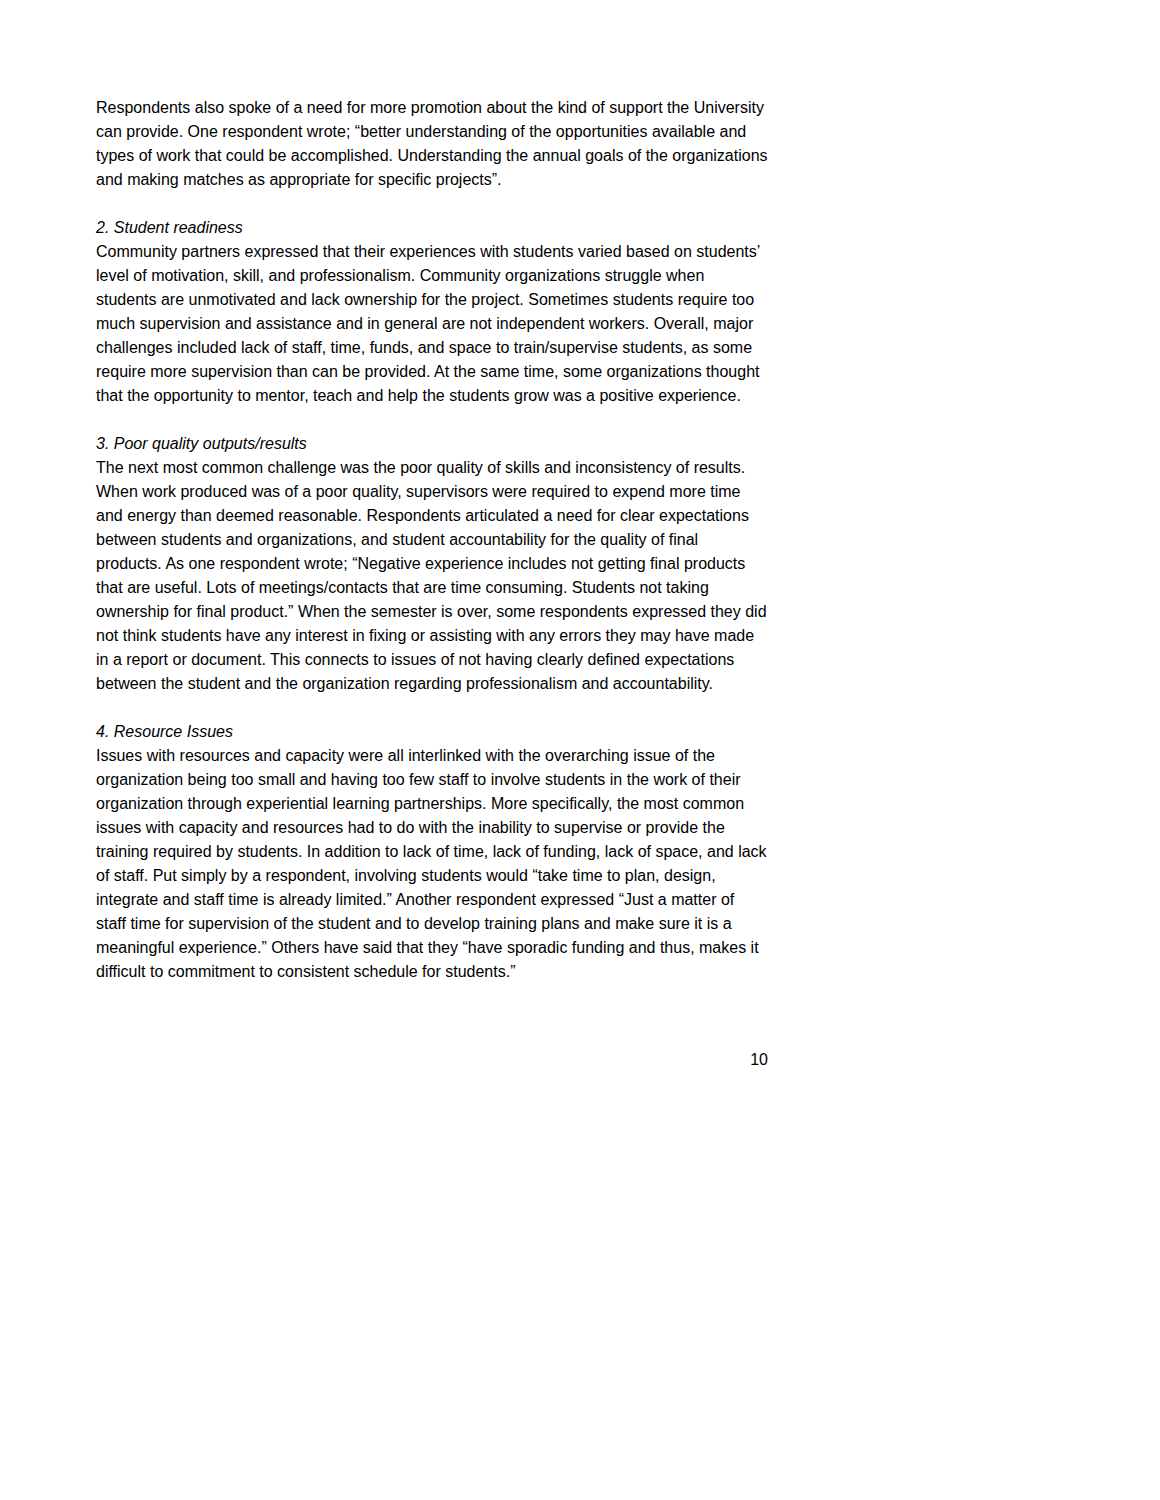Respondents also spoke of a need for more promotion about the kind of support the University can provide. One respondent wrote; “better understanding of the opportunities available and types of work that could be accomplished. Understanding the annual goals of the organizations and making matches as appropriate for specific projects”.
2. Student readiness
Community partners expressed that their experiences with students varied based on students’ level of motivation, skill, and professionalism. Community organizations struggle when students are unmotivated and lack ownership for the project. Sometimes students require too much supervision and assistance and in general are not independent workers. Overall, major challenges included lack of staff, time, funds, and space to train/supervise students, as some require more supervision than can be provided. At the same time, some organizations thought that the opportunity to mentor, teach and help the students grow was a positive experience.
3. Poor quality outputs/results
The next most common challenge was the poor quality of skills and inconsistency of results. When work produced was of a poor quality, supervisors were required to expend more time and energy than deemed reasonable. Respondents articulated a need for clear expectations between students and organizations, and student accountability for the quality of final products. As one respondent wrote; “Negative experience includes not getting final products that are useful. Lots of meetings/contacts that are time consuming. Students not taking ownership for final product.” When the semester is over, some respondents expressed they did not think students have any interest in fixing or assisting with any errors they may have made in a report or document. This connects to issues of not having clearly defined expectations between the student and the organization regarding professionalism and accountability.
4. Resource Issues
Issues with resources and capacity were all interlinked with the overarching issue of the organization being too small and having too few staff to involve students in the work of their organization through experiential learning partnerships. More specifically, the most common issues with capacity and resources had to do with the inability to supervise or provide the training required by students. In addition to lack of time, lack of funding, lack of space, and lack of staff. Put simply by a respondent, involving students would “take time to plan, design, integrate and staff time is already limited.” Another respondent expressed “Just a matter of staff time for supervision of the student and to develop training plans and make sure it is a meaningful experience.” Others have said that they “have sporadic funding and thus, makes it difficult to commitment to consistent schedule for students.”
10